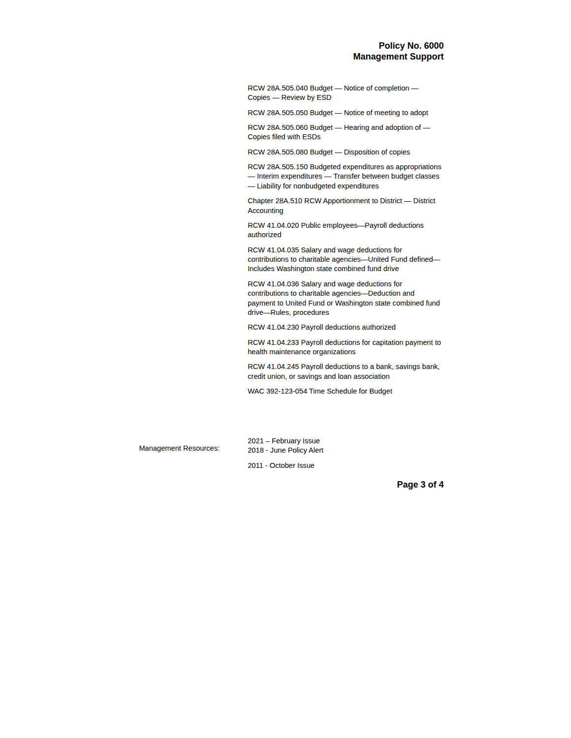Policy No. 6000
Management Support
RCW 28A.505.040 Budget — Notice of completion — Copies — Review by ESD
RCW 28A.505.050 Budget — Notice of meeting to adopt
RCW 28A.505.060 Budget — Hearing and adoption of — Copies filed with ESDs
RCW 28A.505.080 Budget — Disposition of copies
RCW 28A.505.150 Budgeted expenditures as appropriations — Interim expenditures — Transfer between budget classes — Liability for nonbudgeted expenditures
Chapter 28A.510 RCW Apportionment to District — District Accounting
RCW 41.04.020 Public employees—Payroll deductions authorized
RCW 41.04.035 Salary and wage deductions for contributions to charitable agencies—United Fund defined—Includes Washington state combined fund drive
RCW 41.04.036 Salary and wage deductions for contributions to charitable agencies—Deduction and payment to United Fund or Washington state combined fund drive—Rules, procedures
RCW 41.04.230 Payroll deductions authorized
RCW 41.04.233 Payroll deductions for capitation payment to health maintenance organizations
RCW 41.04.245 Payroll deductions to a bank, savings bank, credit union, or savings and loan association
WAC 392-123-054 Time Schedule for Budget
Management Resources:
2021 – February Issue
2018 - June Policy Alert
2011 - October Issue
Page 3 of 4